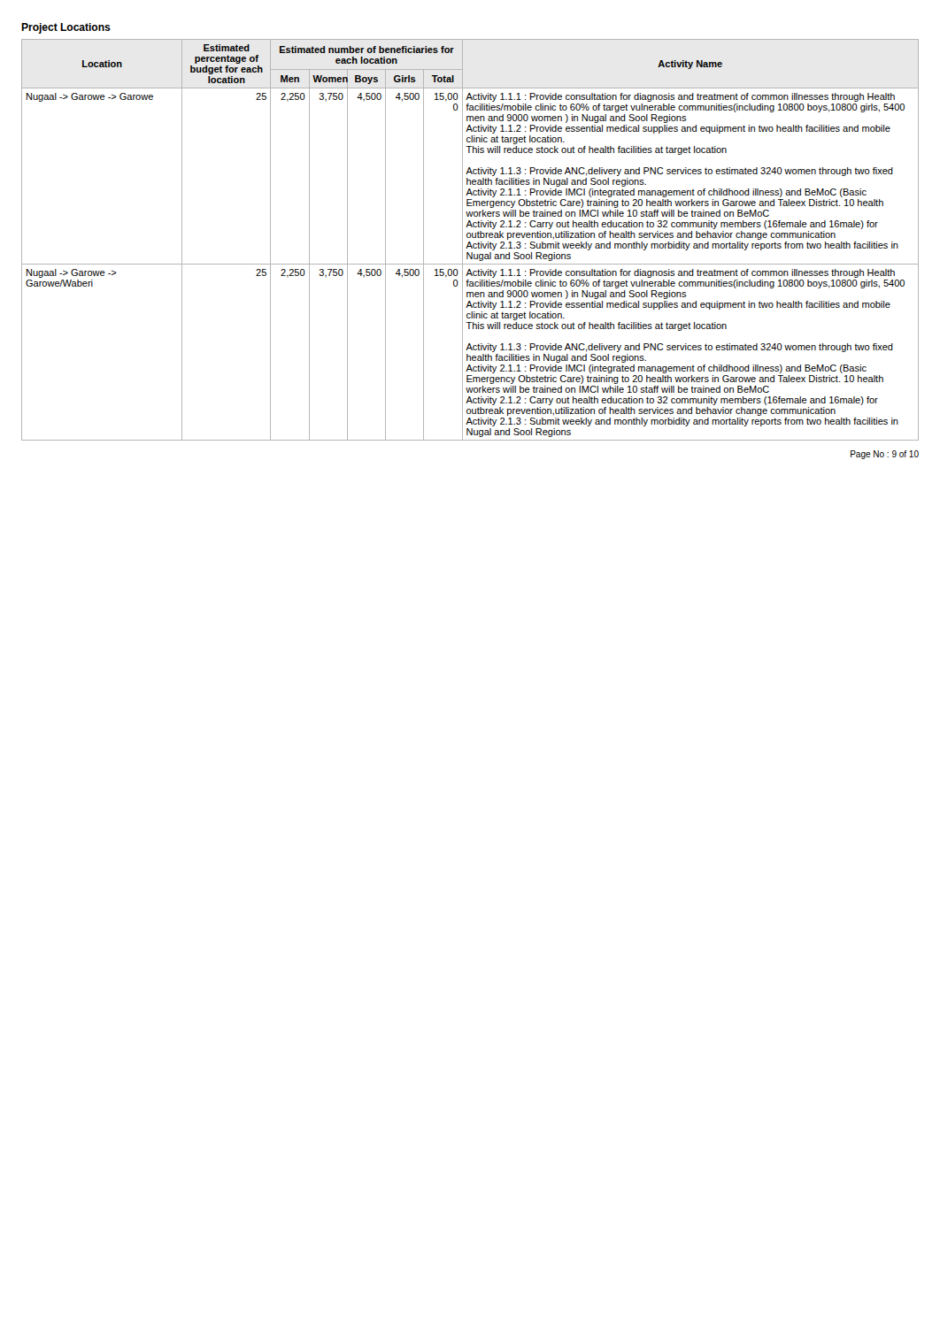Project Locations
| Location | Estimated percentage of budget for each location | Estimated number of beneficiaries for each location | Activity Name |
| --- | --- | --- | --- |
| Men | Women | Boys | Girls | Total |
| Nugaal -> Garowe -> Garowe | 25 | 2,250 | 3,750 | 4,500 | 4,500 | 15,00 0 | Activity 1.1.1 : Provide consultation for diagnosis and treatment of common illnesses through Health facilities/mobile clinic to 60% of target vulnerable communities(including 10800 boys,10800 girls, 5400 men and 9000 women ) in Nugal and Sool Regions Activity 1.1.2 : Provide essential medical supplies and equipment in two health facilities and mobile clinic at target location. This will reduce stock out of health facilities at target location Activity 1.1.3 : Provide ANC,delivery and PNC services to estimated 3240 women through two fixed health facilities in Nugal and Sool regions. Activity 2.1.1 : Provide IMCI (integrated management of childhood illness) and BeMoC (Basic Emergency Obstetric Care) training to 20 health workers in Garowe and Taleex District. 10 health workers will be trained on IMCI while 10 staff will be trained on BeMoC Activity 2.1.2 : Carry out health education to 32 community members (16female and 16male) for outbreak prevention,utilization of health services and behavior change communication Activity 2.1.3 : Submit weekly and monthly morbidity and mortality reports from two health facilities in Nugal and Sool Regions |
| Nugaal -> Garowe -> Garowe/Waberi | 25 | 2,250 | 3,750 | 4,500 | 4,500 | 15,00 0 | Activity 1.1.1 : Provide consultation for diagnosis and treatment of common illnesses through Health facilities/mobile clinic to 60% of target vulnerable communities(including 10800 boys,10800 girls, 5400 men and 9000 women ) in Nugal and Sool Regions Activity 1.1.2 : Provide essential medical supplies and equipment in two health facilities and mobile clinic at target location. This will reduce stock out of health facilities at target location Activity 1.1.3 : Provide ANC,delivery and PNC services to estimated 3240 women through two fixed health facilities in Nugal and Sool regions. Activity 2.1.1 : Provide IMCI (integrated management of childhood illness) and BeMoC (Basic Emergency Obstetric Care) training to 20 health workers in Garowe and Taleex District. 10 health workers will be trained on IMCI while 10 staff will be trained on BeMoC Activity 2.1.2 : Carry out health education to 32 community members (16female and 16male) for outbreak prevention,utilization of health services and behavior change communication Activity 2.1.3 : Submit weekly and monthly morbidity and mortality reports from two health facilities in Nugal and Sool Regions |
Page No : 9 of 10